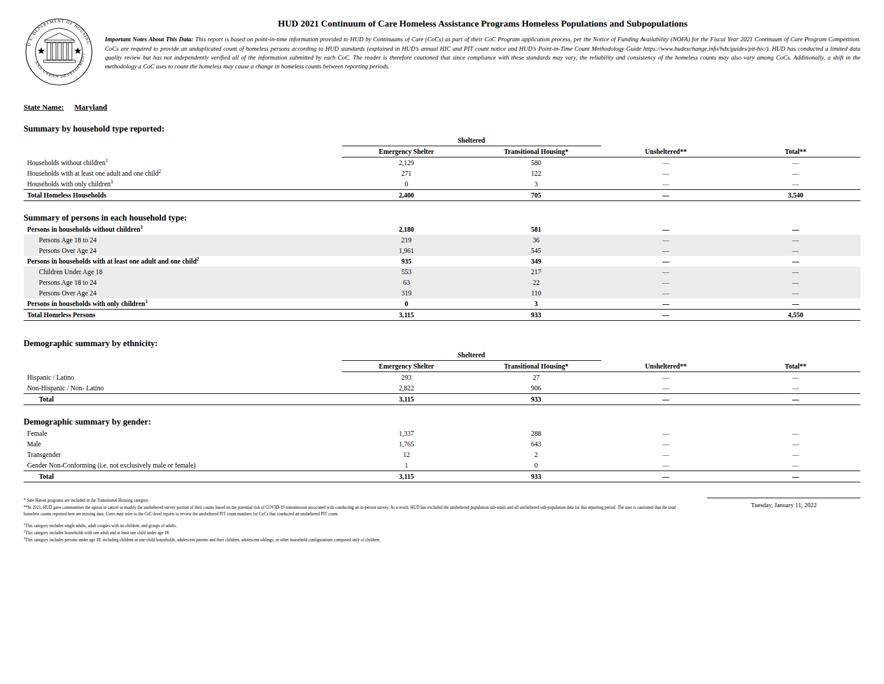U.S. DEPARTMENT OF HOUSING AND URBAN DEVELOPMENT
HUD 2021 Continuum of Care Homeless Assistance Programs Homeless Populations and Subpopulations
Important Notes About This Data: This report is based on point-in-time information provided to HUD by Continuums of Care (CoCs) as part of their CoC Program application process, per the Notice of Funding Availability (NOFA) for the Fiscal Year 2021 Continuum of Care Program Competition. CoCs are required to provide an unduplicated count of homeless persons according to HUD standards (explained in HUD’s annual HIC and PIT count notice and HUD’s Point-in-Time Count Methodology Guide https://www.hudexchange.info/hdx/guides/pit-hic/). HUD has conducted a limited data quality review but has not independently verified all of the information submitted by each CoC. The reader is therefore cautioned that since compliance with these standards may vary, the reliability and consistency of the homeless counts may also vary among CoCs. Additionally, a shift in the methodology a CoC uses to count the homeless may cause a change in homeless counts between reporting periods.
State Name: Maryland
Summary by household type reported:
| | Sheltered | | |
| --- | --- | --- | --- |
| | Emergency Shelter | Transitional Housing* | Unsheltered** | Total** |
| Households without children 1 | 2,129 | 580 | — | — |
| Households with at least one adult and one child 2 | 271 | 122 | — | — |
| Households with only children 3 | 0 | 3 | — | — |
| Total Homeless Households | 2,400 | 705 | — | 3,540 |
Summary of persons in each household type:
| Persons in households without children 1 | 2,180 | 581 | — | — |
| Persons Age 18 to 24 | 219 | 36 | — | — |
| Persons Over Age 24 | 1,961 | 545 | — | — |
| Persons in households with at least one adult and one child 2 | 935 | 349 | — | — |
| Children Under Age 18 | 553 | 217 | — | — |
| Persons Age 18 to 24 | 63 | 22 | — | — |
| Persons Over Age 24 | 319 | 110 | — | — |
| Persons in households with only children 3 | 0 | 3 | — | — |
| Total Homeless Persons | 3,115 | 933 | — | 4,550 |
Demographic summary by ethnicity:
| | Sheltered | | |
| --- | --- | --- | --- |
| | Emergency Shelter | Transitional Housing* | Unsheltered** | Total** |
| Hispanic / Latino | 293 | 27 | — | — |
| Non-Hispanic / Non- Latino | 2,822 | 906 | — | — |
| Total | 3,115 | 933 | — | — |
Demographic summary by gender:
| Female | 1,337 | 288 | — | — |
| Male | 1,765 | 643 | — | — |
| Transgender | 12 | 2 | — | — |
| Gender Non-Conforming (i.e. not exclusively male or female) | 1 | 0 | — | — |
| Total | 3,115 | 933 | — | — |
* Safe Haven programs are included in the Transitional Housing category.
**In 2021, HUD gave communities the option to cancel or modify the unsheltered survey portion of their counts based on the potential risk of COVID-19 transmission associated with conducting an in-person survey. As a result, HUD has excluded the unsheltered population sub-totals and all unsheltered sub-population data for this reporting period. The user is cautioned that the total homeless counts reported here are missing data. Users may refer to the CoC-level reports to review the unsheltered PIT count numbers for CoCs that conducted an unsheltered PIT count.
1This category includes single adults, adult couples with no children, and groups of adults.
2This category includes households with one adult and at least one child under age 18.
3This category includes persons under age 18, including children in one-child households, adolescent parents and their children, adolescent siblings, or other household configurations composed only of children.
Tuesday, January 11, 2022